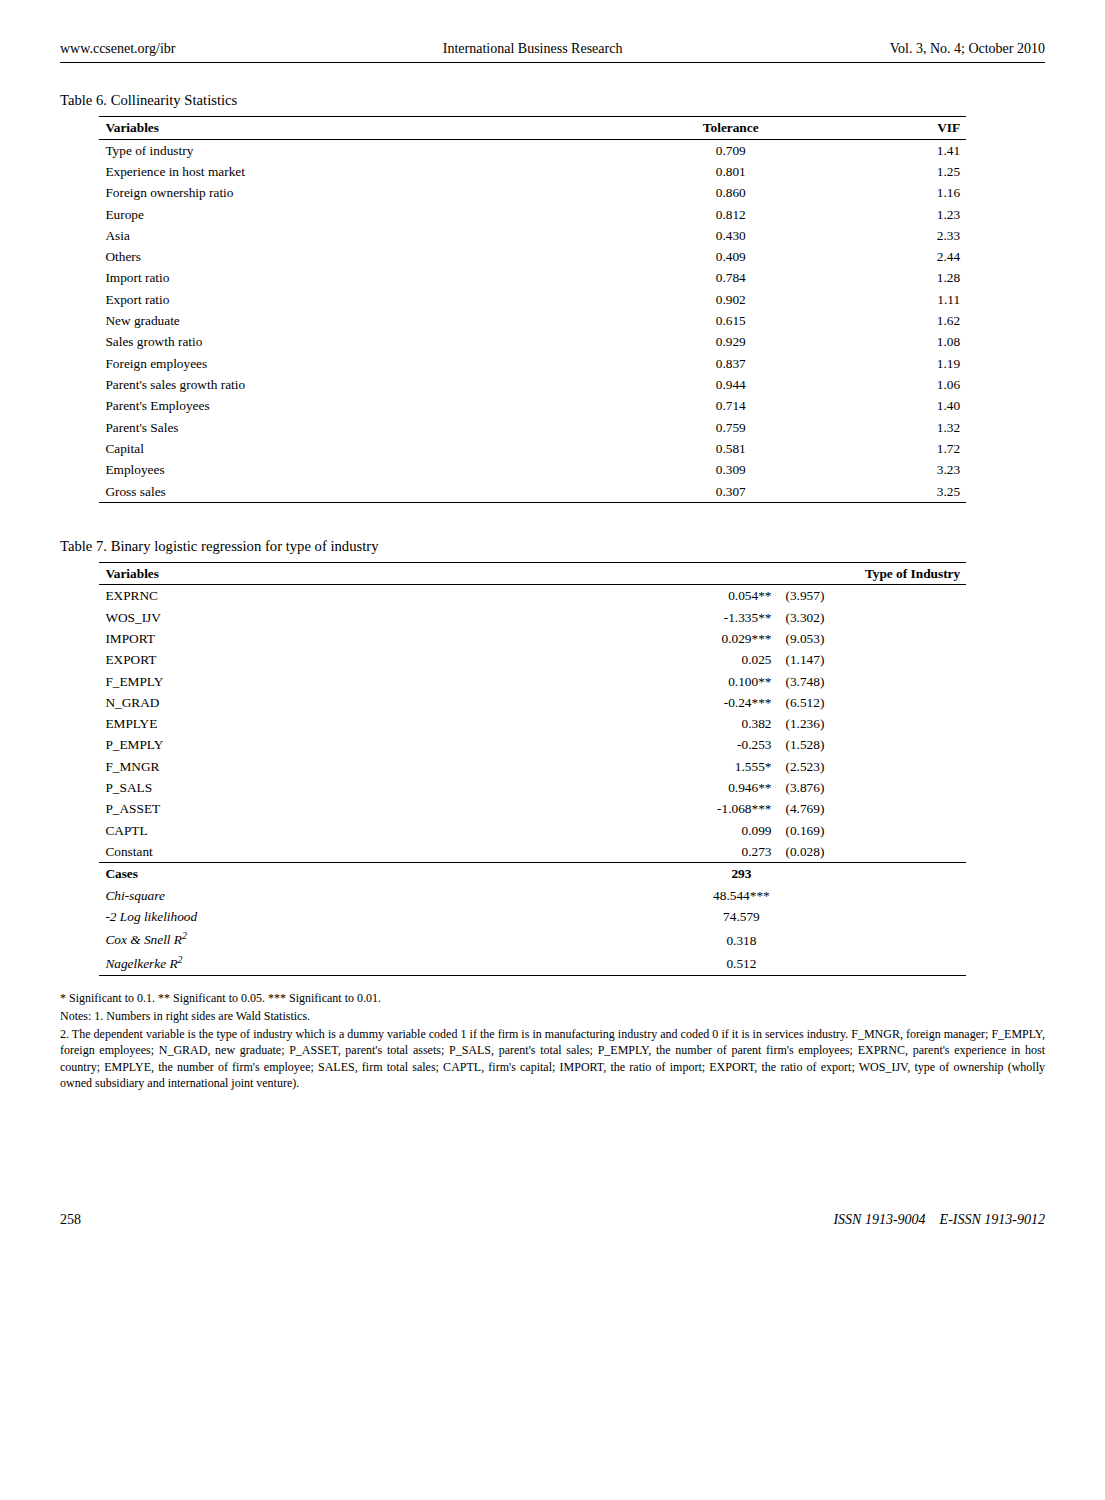www.ccsenet.org/ibr
International Business Research
Vol. 3, No. 4; October 2010
Table 6. Collinearity Statistics
| Variables | Tolerance | VIF |
| --- | --- | --- |
| Type of industry | 0.709 | 1.41 |
| Experience in host market | 0.801 | 1.25 |
| Foreign ownership ratio | 0.860 | 1.16 |
| Europe | 0.812 | 1.23 |
| Asia | 0.430 | 2.33 |
| Others | 0.409 | 2.44 |
| Import ratio | 0.784 | 1.28 |
| Export ratio | 0.902 | 1.11 |
| New graduate | 0.615 | 1.62 |
| Sales growth ratio | 0.929 | 1.08 |
| Foreign employees | 0.837 | 1.19 |
| Parent's sales growth ratio | 0.944 | 1.06 |
| Parent's Employees | 0.714 | 1.40 |
| Parent's Sales | 0.759 | 1.32 |
| Capital | 0.581 | 1.72 |
| Employees | 0.309 | 3.23 |
| Gross sales | 0.307 | 3.25 |
Table 7. Binary logistic regression for type of industry
| Variables | Type of Industry |
| --- | --- |
| EXPRNC | 0.054** | (3.957) |
| WOS_IJV | -1.335** | (3.302) |
| IMPORT | 0.029*** | (9.053) |
| EXPORT | 0.025 | (1.147) |
| F_EMPLY | 0.100** | (3.748) |
| N_GRAD | -0.24*** | (6.512) |
| EMPLYE | 0.382 | (1.236) |
| P_EMPLY | -0.253 | (1.528) |
| F_MNGR | 1.555* | (2.523) |
| P_SALS | 0.946** | (3.876) |
| P_ASSET | -1.068*** | (4.769) |
| CAPTL | 0.099 | (0.169) |
| Constant | 0.273 | (0.028) |
| Cases | 293 |
| Chi-square | 48.544*** |
| -2 Log likelihood | 74.579 |
| Cox & Snell R 2 | 0.318 |
| Nagelkerke R 2 | 0.512 |
* Significant to 0.1. ** Significant to 0.05. *** Significant to 0.01.
Notes: 1. Numbers in right sides are Wald Statistics.
2. The dependent variable is the type of industry which is a dummy variable coded 1 if the firm is in manufacturing industry and coded 0 if it is in services industry. F_MNGR, foreign manager; F_EMPLY, foreign employees; N_GRAD, new graduate; P_ASSET, parent's total assets; P_SALS, parent's total sales; P_EMPLY, the number of parent firm's employees; EXPRNC, parent's experience in host country; EMPLYE, the number of firm's employee; SALES, firm total sales; CAPTL, firm's capital; IMPORT, the ratio of import; EXPORT, the ratio of export; WOS_IJV, type of ownership (wholly owned subsidiary and international joint venture).
258
ISSN 1913-9004 E-ISSN 1913-9012